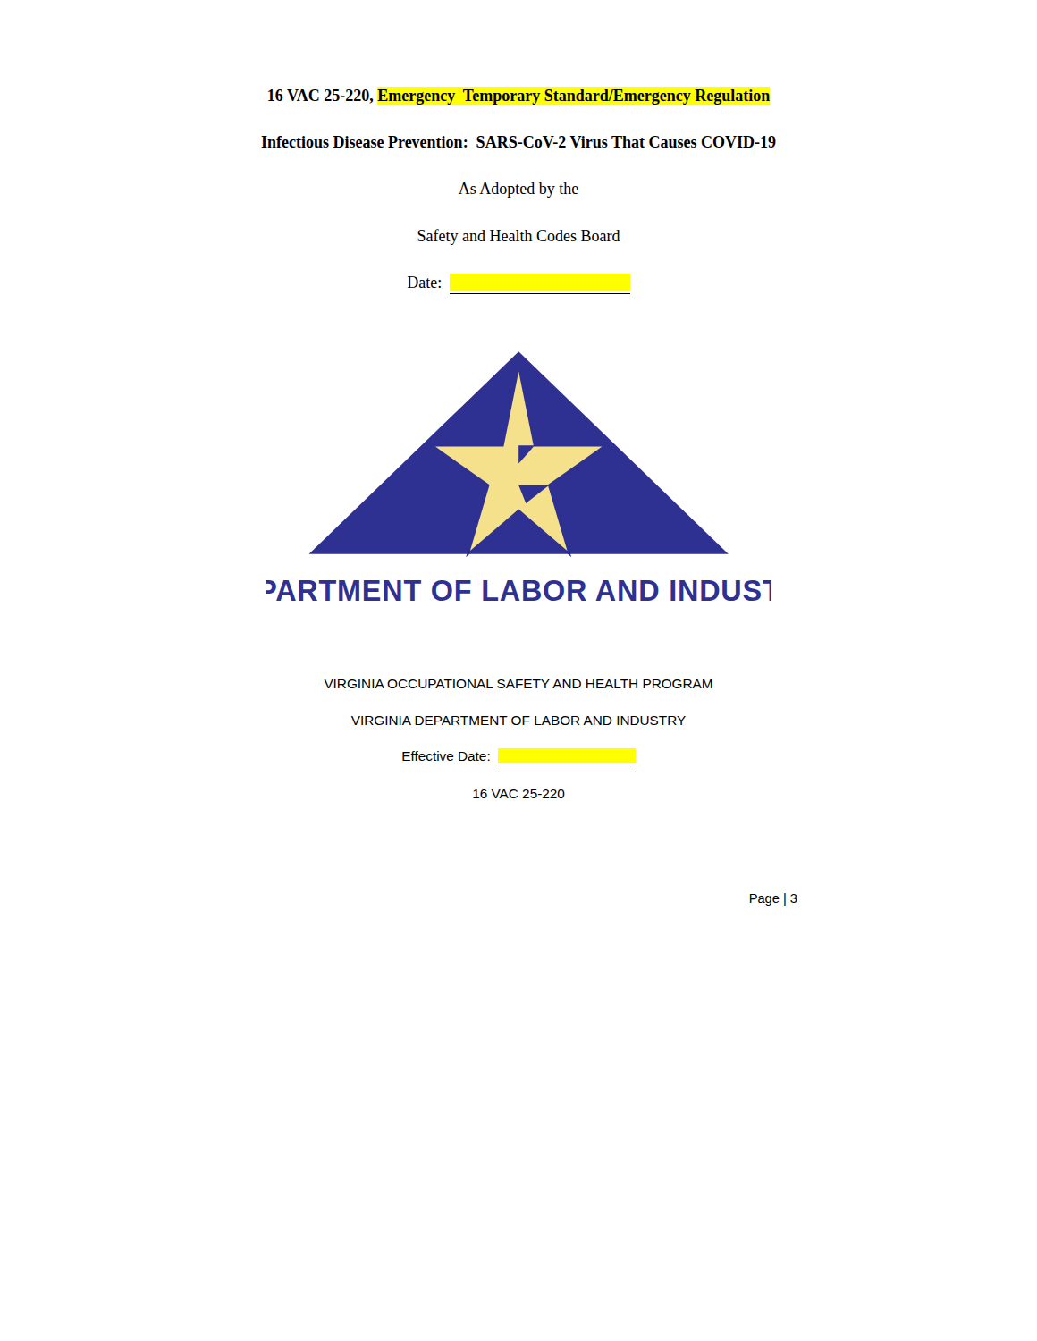16 VAC 25-220, Emergency Temporary Standard/Emergency Regulation
Infectious Disease Prevention: SARS-CoV-2 Virus That Causes COVID-19
As Adopted by the
Safety and Health Codes Board
Date:
Department of Labor and Industry logo DEPARTMENT OF LABOR AND INDUSTRY
VIRGINIA OCCUPATIONAL SAFETY AND HEALTH PROGRAM
VIRGINIA DEPARTMENT OF LABOR AND INDUSTRY
Effective Date:
16 VAC 25-220
Page | 3